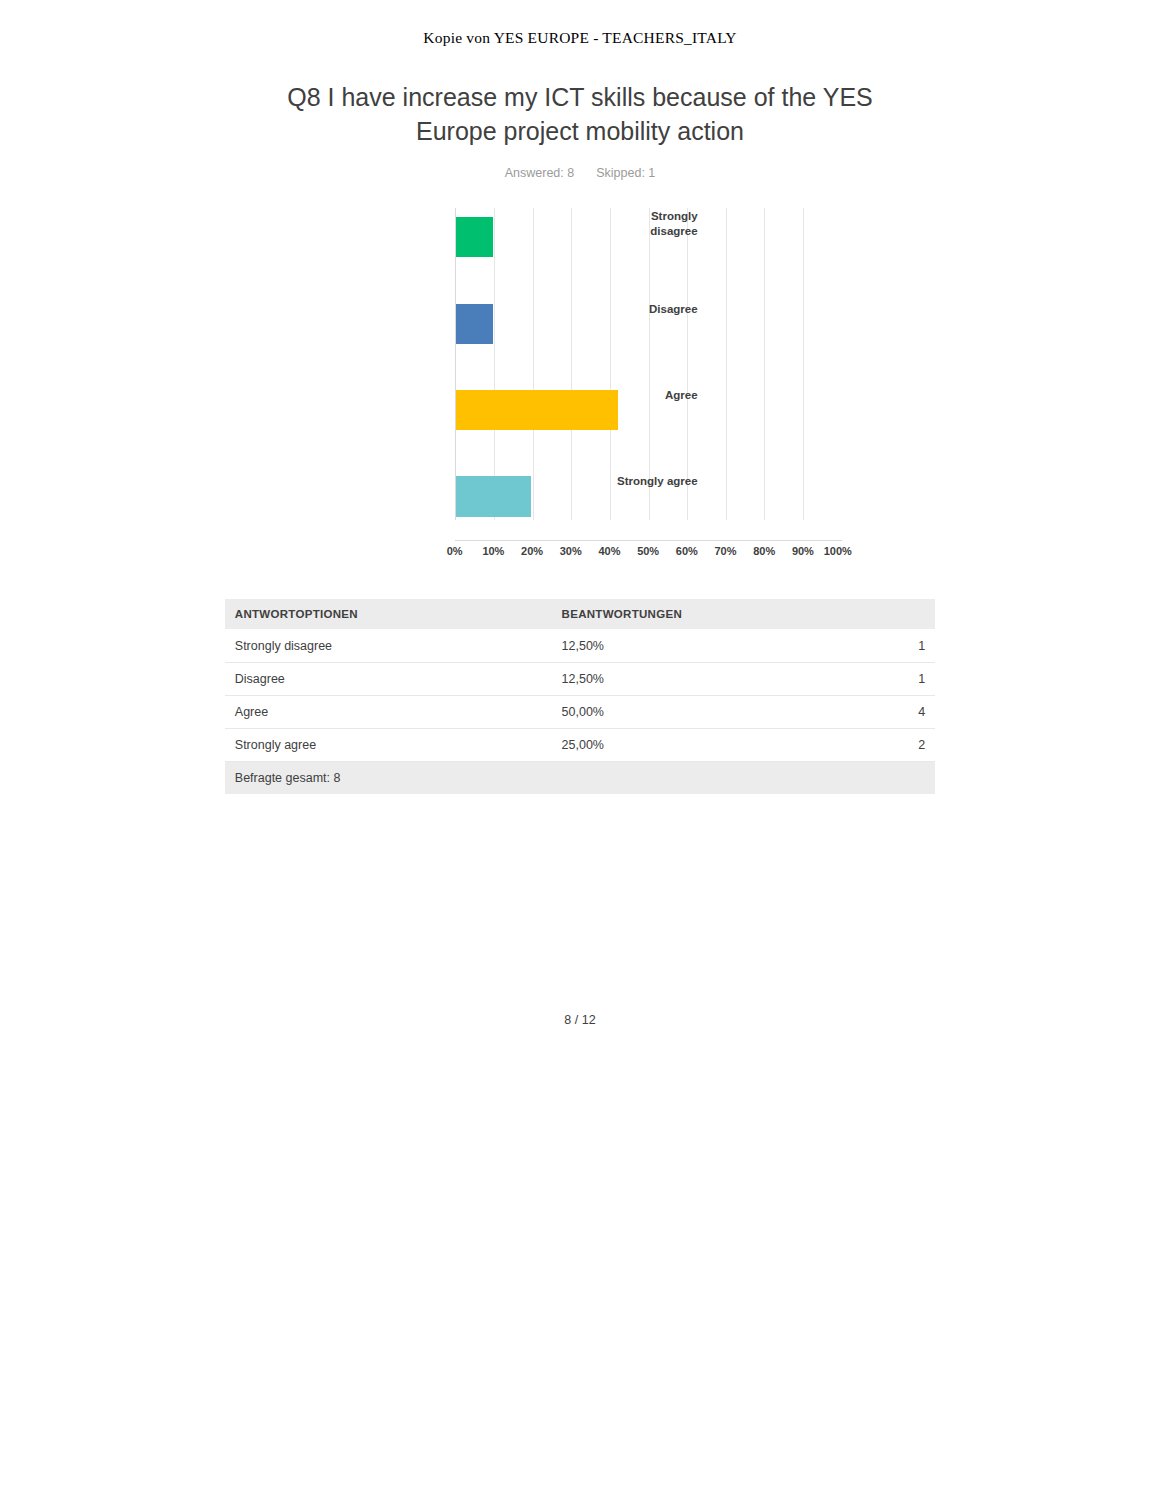Kopie von YES EUROPE - TEACHERS_ITALY
Q8 I have increase my ICT skills because of the YES Europe project mobility action
Answered: 8 Skipped: 1
Strongly
disagree
Disagree
Agree
Strongly agree
0% 10% 20% 30% 40% 50% 60% 70% 80% 90% 100%
| ANTWORTOPTIONEN | BEANTWORTUNGEN |
| --- | --- |
| Strongly disagree | 12,50% | 1 |
| Disagree | 12,50% | 1 |
| Agree | 50,00% | 4 |
| Strongly agree | 25,00% | 2 |
| Befragte gesamt: 8 | | |
8 / 12